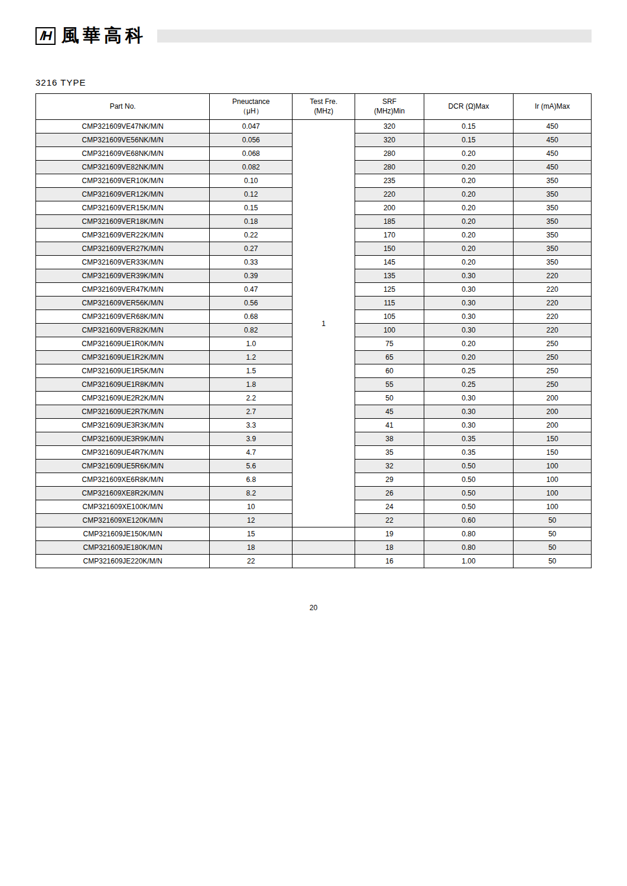/H 風華高科
3216 TYPE
| Part No. | Pneuctance （μH） | Test Fre. (MHz) | SRF (MHz)Min | DCR (Ω)Max | Ir (mA)Max |
| --- | --- | --- | --- | --- | --- |
| CMP321609VE47NK/M/N | 0.047 | 1 | 320 | 0.15 | 450 |
| CMP321609VE56NK/M/N | 0.056 | 320 | 0.15 | 450 |
| CMP321609VE68NK/M/N | 0.068 | 280 | 0.20 | 450 |
| CMP321609VE82NK/M/N | 0.082 | 280 | 0.20 | 450 |
| CMP321609VER10K/M/N | 0.10 | 235 | 0.20 | 350 |
| CMP321609VER12K/M/N | 0.12 | 220 | 0.20 | 350 |
| CMP321609VER15K/M/N | 0.15 | 200 | 0.20 | 350 |
| CMP321609VER18K/M/N | 0.18 | 185 | 0.20 | 350 |
| CMP321609VER22K/M/N | 0.22 | 170 | 0.20 | 350 |
| CMP321609VER27K/M/N | 0.27 | 150 | 0.20 | 350 |
| CMP321609VER33K/M/N | 0.33 | 145 | 0.20 | 350 |
| CMP321609VER39K/M/N | 0.39 | 135 | 0.30 | 220 |
| CMP321609VER47K/M/N | 0.47 | 125 | 0.30 | 220 |
| CMP321609VER56K/M/N | 0.56 | 115 | 0.30 | 220 |
| CMP321609VER68K/M/N | 0.68 | 105 | 0.30 | 220 |
| CMP321609VER82K/M/N | 0.82 | 100 | 0.30 | 220 |
| CMP321609UE1R0K/M/N | 1.0 | 75 | 0.20 | 250 |
| CMP321609UE1R2K/M/N | 1.2 | 65 | 0.20 | 250 |
| CMP321609UE1R5K/M/N | 1.5 | 60 | 0.25 | 250 |
| CMP321609UE1R8K/M/N | 1.8 | 55 | 0.25 | 250 |
| CMP321609UE2R2K/M/N | 2.2 | 50 | 0.30 | 200 |
| CMP321609UE2R7K/M/N | 2.7 | 45 | 0.30 | 200 |
| CMP321609UE3R3K/M/N | 3.3 | 41 | 0.30 | 200 |
| CMP321609UE3R9K/M/N | 3.9 | 38 | 0.35 | 150 |
| CMP321609UE4R7K/M/N | 4.7 | 35 | 0.35 | 150 |
| CMP321609UE5R6K/M/N | 5.6 | 32 | 0.50 | 100 |
| CMP321609XE6R8K/M/N | 6.8 | 29 | 0.50 | 100 |
| CMP321609XE8R2K/M/N | 8.2 | 26 | 0.50 | 100 |
| CMP321609XE100K/M/N | 10 | 24 | 0.50 | 100 |
| CMP321609XE120K/M/N | 12 | 22 | 0.60 | 50 |
| CMP321609JE150K/M/N | 15 | | 19 | 0.80 | 50 |
| CMP321609JE180K/M/N | 18 | | 18 | 0.80 | 50 |
| CMP321609JE220K/M/N | 22 | | 16 | 1.00 | 50 |
20